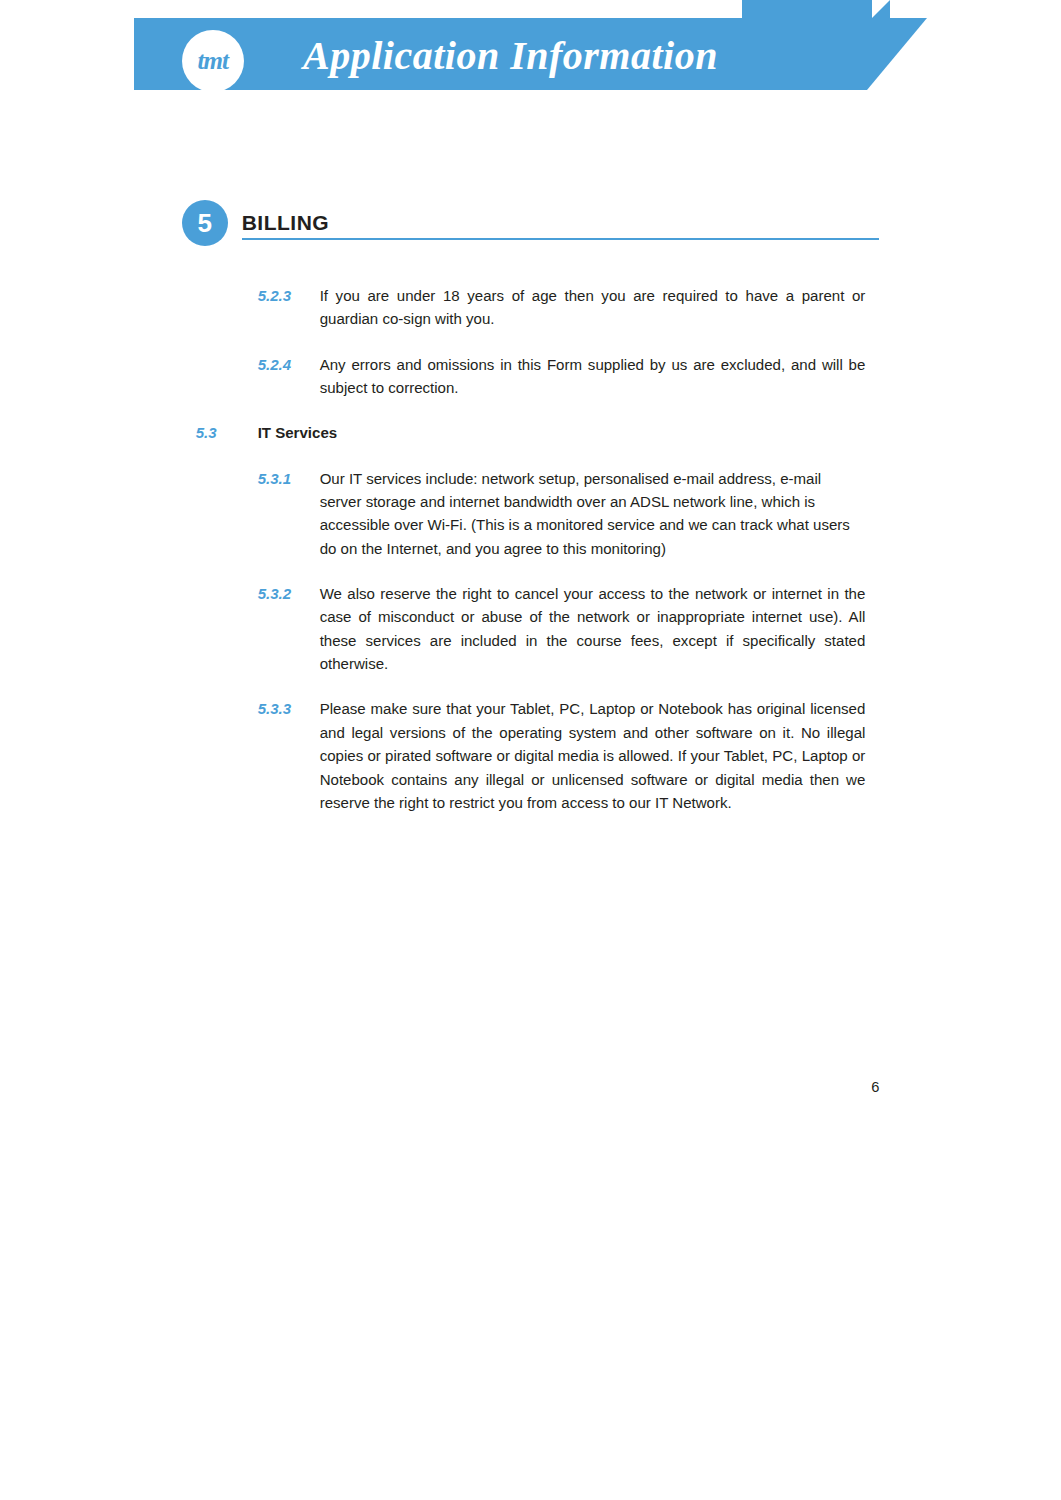Application Information
tmt
5
BILLING
5.2.3
If you are under 18 years of age then you are required to have a parent or guardian co-sign with you.
5.2.4
Any errors and omissions in this Form supplied by us are excluded, and will be subject to correction.
5.3
IT Services
5.3.1
Our IT services include: network setup, personalised e-mail address, e-mail server storage and internet bandwidth over an ADSL network line, which is accessible over Wi-Fi. (This is a monitored service and we can track what users do on the Internet, and you agree to this monitoring)
5.3.2
We also reserve the right to cancel your access to the network or internet in the case of misconduct or abuse of the network or inappropriate internet use). All these services are included in the course fees, except if specifically stated otherwise.
5.3.3
Please make sure that your Tablet, PC, Laptop or Notebook has original licensed and legal versions of the operating system and other software on it. No illegal copies or pirated software or digital media is allowed. If your Tablet, PC, Laptop or Notebook contains any illegal or unlicensed software or digital media then we reserve the right to restrict you from access to our IT Network.
6